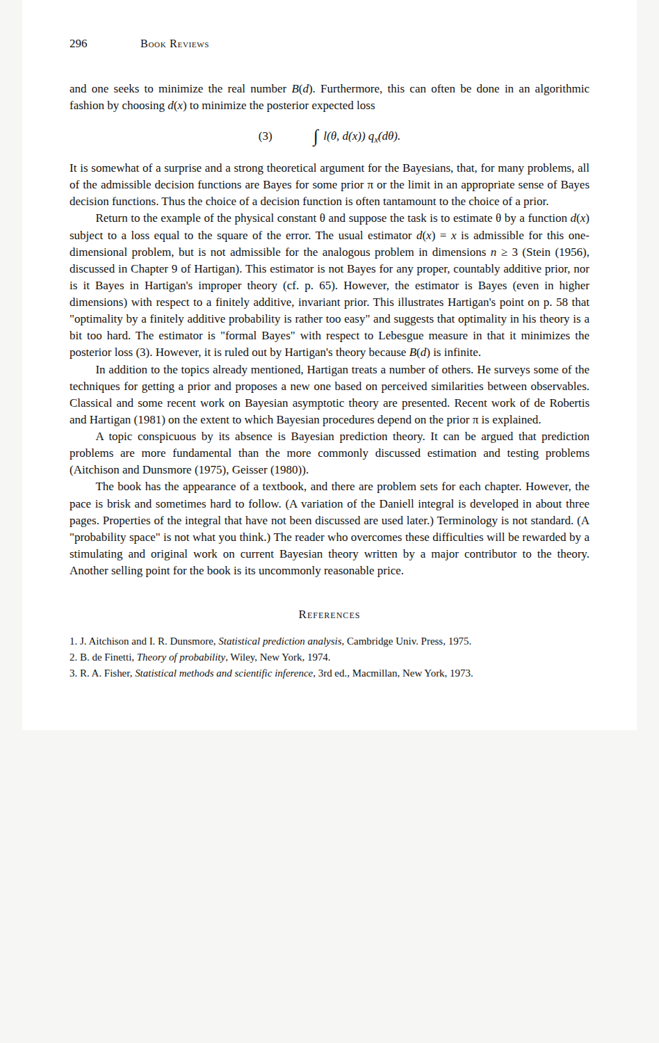296 Book Reviews
and one seeks to minimize the real number B(d). Furthermore, this can often be done in an algorithmic fashion by choosing d(x) to minimize the posterior expected loss
(3) ∫ l(θ, d(x)) qx(dθ).
It is somewhat of a surprise and a strong theoretical argument for the Bayesians, that, for many problems, all of the admissible decision functions are Bayes for some prior π or the limit in an appropriate sense of Bayes decision functions. Thus the choice of a decision function is often tantamount to the choice of a prior.
Return to the example of the physical constant θ and suppose the task is to estimate θ by a function d(x) subject to a loss equal to the square of the error. The usual estimator d(x) = x is admissible for this one-dimensional problem, but is not admissible for the analogous problem in dimensions n ≥ 3 (Stein (1956), discussed in Chapter 9 of Hartigan). This estimator is not Bayes for any proper, countably additive prior, nor is it Bayes in Hartigan's improper theory (cf. p. 65). However, the estimator is Bayes (even in higher dimensions) with respect to a finitely additive, invariant prior. This illustrates Hartigan's point on p. 58 that "optimality by a finitely additive probability is rather too easy" and suggests that optimality in his theory is a bit too hard. The estimator is "formal Bayes" with respect to Lebesgue measure in that it minimizes the posterior loss (3). However, it is ruled out by Hartigan's theory because B(d) is infinite.
In addition to the topics already mentioned, Hartigan treats a number of others. He surveys some of the techniques for getting a prior and proposes a new one based on perceived similarities between observables. Classical and some recent work on Bayesian asymptotic theory are presented. Recent work of de Robertis and Hartigan (1981) on the extent to which Bayesian procedures depend on the prior π is explained.
A topic conspicuous by its absence is Bayesian prediction theory. It can be argued that prediction problems are more fundamental than the more commonly discussed estimation and testing problems (Aitchison and Dunsmore (1975), Geisser (1980)).
The book has the appearance of a textbook, and there are problem sets for each chapter. However, the pace is brisk and sometimes hard to follow. (A variation of the Daniell integral is developed in about three pages. Properties of the integral that have not been discussed are used later.) Terminology is not standard. (A "probability space" is not what you think.) The reader who overcomes these difficulties will be rewarded by a stimulating and original work on current Bayesian theory written by a major contributor to the theory. Another selling point for the book is its uncommonly reasonable price.
References
1. J. Aitchison and I. R. Dunsmore, Statistical prediction analysis, Cambridge Univ. Press, 1975.
2. B. de Finetti, Theory of probability, Wiley, New York, 1974.
3. R. A. Fisher, Statistical methods and scientific inference, 3rd ed., Macmillan, New York, 1973.